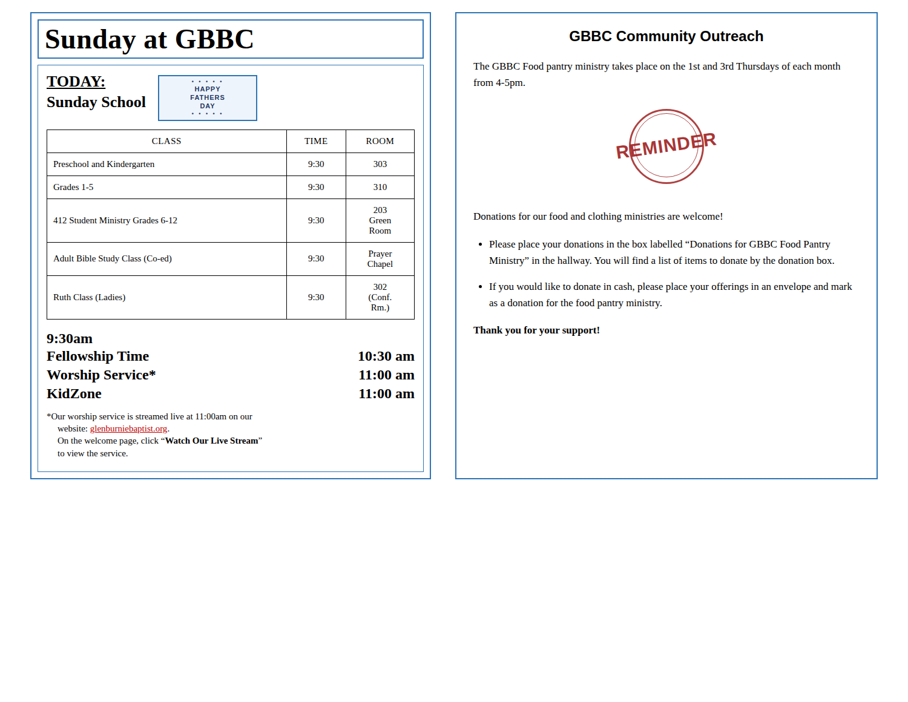Sunday at GBBC
TODAY:
Sunday School
• • • • •
HAPPY
FATHERS
DAY
• • • • •
| CLASS | TIME | ROOM |
| --- | --- | --- |
| Preschool and Kindergarten | 9:30 | 303 |
| Grades 1-5 | 9:30 | 310 |
| 412 Student Ministry Grades 6-12 | 9:30 | 203 Green Room |
| Adult Bible Study Class (Co-ed) | 9:30 | Prayer Chapel |
| Ruth Class (Ladies) | 9:30 | 302 (Conf. Rm.) |
9:30am
Fellowship Time 10:30 am
Worship Service*11:00 am
KidZone 11:00 am
*Our worship service is streamed live at 11:00am on our website: glenburniebaptist.org. On the welcome page, click “Watch Our Live Stream” to view the service.
GBBC Community Outreach
The GBBC Food pantry ministry takes place on the 1st and 3rd Thursdays of each month from 4-5pm.
REMINDER
Donations for our food and clothing ministries are welcome!
Please place your donations in the box labelled “Donations for GBBC Food Pantry Ministry” in the hallway. You will find a list of items to donate by the donation box.
If you would like to donate in cash, please place your offerings in an envelope and mark as a donation for the food pantry ministry.
Thank you for your support!